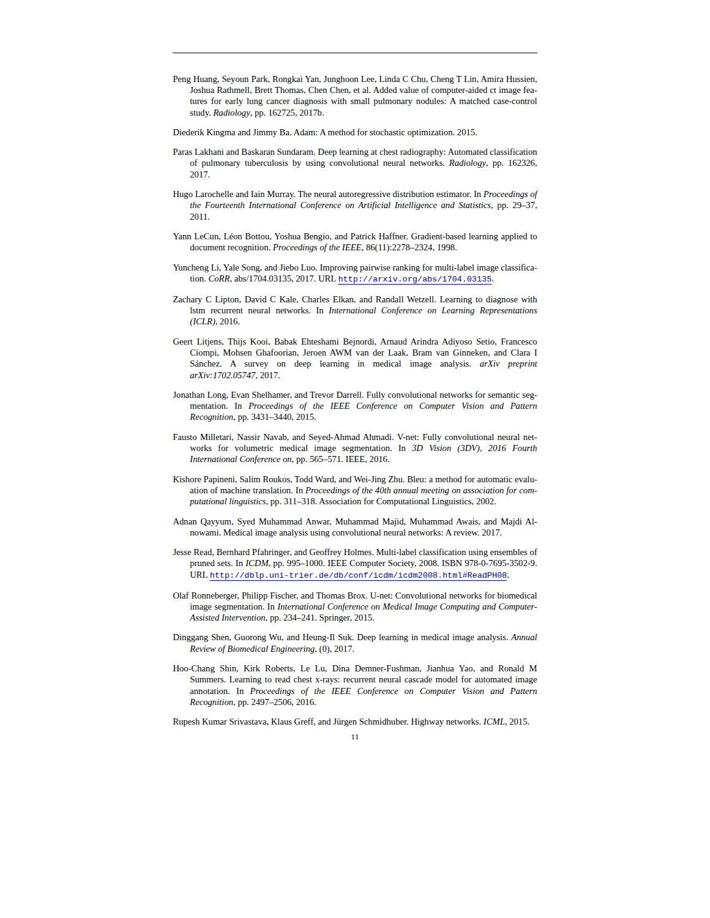Peng Huang, Seyoun Park, Rongkai Yan, Junghoon Lee, Linda C Chu, Cheng T Lin, Amira Hussien, Joshua Rathmell, Brett Thomas, Chen Chen, et al. Added value of computer-aided ct image features for early lung cancer diagnosis with small pulmonary nodules: A matched case-control study. Radiology, pp. 162725, 2017b.
Diederik Kingma and Jimmy Ba. Adam: A method for stochastic optimization. 2015.
Paras Lakhani and Baskaran Sundaram. Deep learning at chest radiography: Automated classification of pulmonary tuberculosis by using convolutional neural networks. Radiology, pp. 162326, 2017.
Hugo Larochelle and Iain Murray. The neural autoregressive distribution estimator. In Proceedings of the Fourteenth International Conference on Artificial Intelligence and Statistics, pp. 29–37, 2011.
Yann LeCun, Léon Bottou, Yoshua Bengio, and Patrick Haffner. Gradient-based learning applied to document recognition. Proceedings of the IEEE, 86(11):2278–2324, 1998.
Yuncheng Li, Yale Song, and Jiebo Luo. Improving pairwise ranking for multi-label image classification. CoRR, abs/1704.03135, 2017. URL http://arxiv.org/abs/1704.03135.
Zachary C Lipton, David C Kale, Charles Elkan, and Randall Wetzell. Learning to diagnose with lstm recurrent neural networks. In International Conference on Learning Representations (ICLR), 2016.
Geert Litjens, Thijs Kooi, Babak Ehteshami Bejnordi, Arnaud Arindra Adiyoso Setio, Francesco Ciompi, Mohsen Ghafoorian, Jeroen AWM van der Laak, Bram van Ginneken, and Clara I Sánchez. A survey on deep learning in medical image analysis. arXiv preprint arXiv:1702.05747, 2017.
Jonathan Long, Evan Shelhamer, and Trevor Darrell. Fully convolutional networks for semantic segmentation. In Proceedings of the IEEE Conference on Computer Vision and Pattern Recognition, pp. 3431–3440, 2015.
Fausto Milletari, Nassir Navab, and Seyed-Ahmad Ahmadi. V-net: Fully convolutional neural networks for volumetric medical image segmentation. In 3D Vision (3DV), 2016 Fourth International Conference on, pp. 565–571. IEEE, 2016.
Kishore Papineni, Salim Roukos, Todd Ward, and Wei-Jing Zhu. Bleu: a method for automatic evaluation of machine translation. In Proceedings of the 40th annual meeting on association for computational linguistics, pp. 311–318. Association for Computational Linguistics, 2002.
Adnan Qayyum, Syed Muhammad Anwar, Muhammad Majid, Muhammad Awais, and Majdi Al-nowami. Medical image analysis using convolutional neural networks: A review. 2017.
Jesse Read, Bernhard Pfahringer, and Geoffrey Holmes. Multi-label classification using ensembles of pruned sets. In ICDM, pp. 995–1000. IEEE Computer Society, 2008. ISBN 978-0-7695-3502-9. URL http://dblp.uni-trier.de/db/conf/icdm/icdm2008.html#ReadPH08.
Olaf Ronneberger, Philipp Fischer, and Thomas Brox. U-net: Convolutional networks for biomedical image segmentation. In International Conference on Medical Image Computing and Computer-Assisted Intervention, pp. 234–241. Springer, 2015.
Dinggang Shen, Guorong Wu, and Heung-Il Suk. Deep learning in medical image analysis. Annual Review of Biomedical Engineering, (0), 2017.
Hoo-Chang Shin, Kirk Roberts, Le Lu, Dina Demner-Fushman, Jianhua Yao, and Ronald M Summers. Learning to read chest x-rays: recurrent neural cascade model for automated image annotation. In Proceedings of the IEEE Conference on Computer Vision and Pattern Recognition, pp. 2497–2506, 2016.
Rupesh Kumar Srivastava, Klaus Greff, and Jürgen Schmidhuber. Highway networks. ICML, 2015.
11